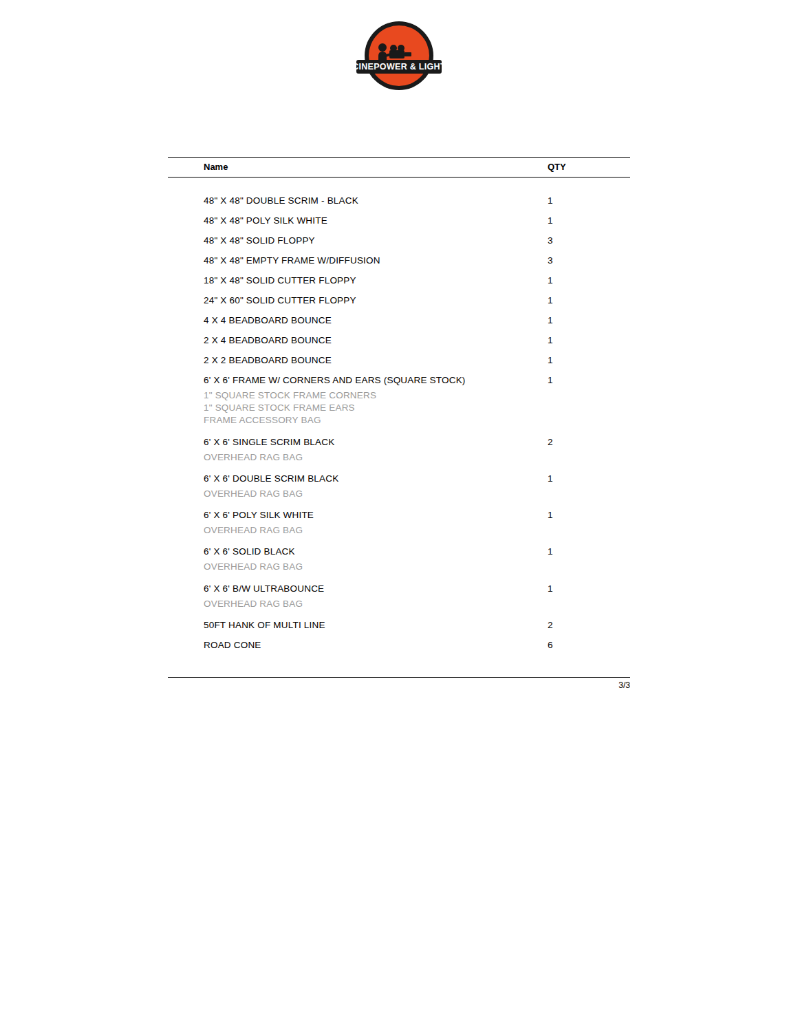CINEPOWER & LIGHT
| Name | QTY |
| --- | --- |
| 48" X 48" DOUBLE SCRIM - BLACK | 1 |
| 48" X 48" POLY SILK WHITE | 1 |
| 48" X 48" SOLID FLOPPY | 3 |
| 48" X 48" EMPTY FRAME W/DIFFUSION | 3 |
| 18" X 48" SOLID CUTTER FLOPPY | 1 |
| 24" X 60" SOLID CUTTER FLOPPY | 1 |
| 4 X 4 BEADBOARD BOUNCE | 1 |
| 2 X 4 BEADBOARD BOUNCE | 1 |
| 2 X 2 BEADBOARD BOUNCE | 1 |
| 6' X 6' FRAME W/ CORNERS AND EARS (SQUARE STOCK) | 1 |
| 1" SQUARE STOCK FRAME CORNERS 1" SQUARE STOCK FRAME EARS FRAME ACCESSORY BAG | |
| 6' X 6' SINGLE SCRIM BLACK | 2 |
| OVERHEAD RAG BAG | |
| 6' X 6' DOUBLE SCRIM BLACK | 1 |
| OVERHEAD RAG BAG | |
| 6' X 6' POLY SILK WHITE | 1 |
| OVERHEAD RAG BAG | |
| 6' X 6' SOLID BLACK | 1 |
| OVERHEAD RAG BAG | |
| 6' X 6' B/W ULTRABOUNCE | 1 |
| OVERHEAD RAG BAG | |
| 50FT HANK OF MULTI LINE | 2 |
| ROAD CONE | 6 |
3/3